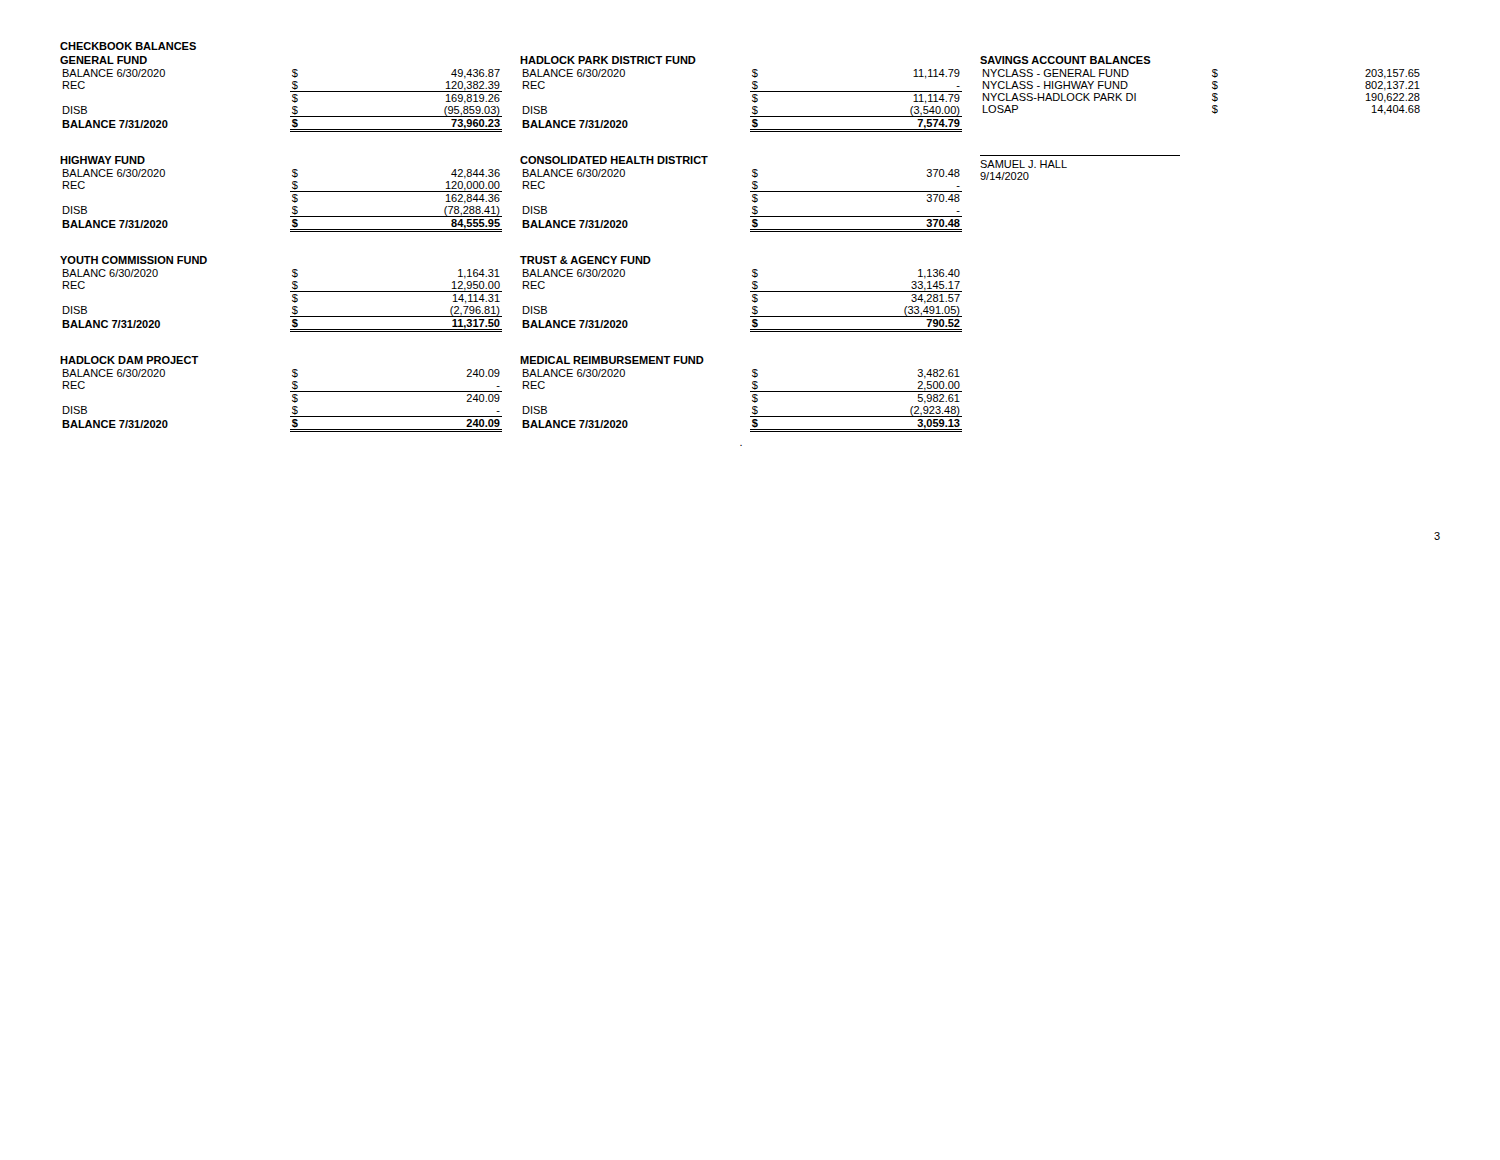CHECKBOOK BALANCES
| GENERAL FUND / BALANCE 6/30/2020 / $ / 49,436.87 / / REC / $ / 120,382.39 / / / $ / 169,819.26 / / DISB / $ / (95,859.03) / / BALANCE 7/31/2020 / $ / 73,960.23 / HIGHWAY FUND / BALANCE 6/30/2020 / $ / 42,844.36 / / REC / $ / 120,000.00 / / / $ / 162,844.36 / / DISB / $ / (78,288.41) / / BALANCE 7/31/2020 / $ / 84,555.95 / YOUTH COMMISSION FUND / BALANC 6/30/2020 / $ / 1,164.31 / / REC / $ / 12,950.00 / / / $ / 14,114.31 / / DISB / $ / (2,796.81) / / BALANC 7/31/2020 / $ / 11,317.50 / HADLOCK DAM PROJECT / BALANCE 6/30/2020 / $ / 240.09 / / REC / $ / - / / / $ / 240.09 / / DISB / $ / - / / BALANCE 7/31/2020 / $ / 240.09 / | HADLOCK PARK DISTRICT FUND / BALANCE 6/30/2020 / $ / 11,114.79 / / REC / $ / - / / / $ / 11,114.79 / / DISB / $ / (3,540.00) / / BALANCE 7/31/2020 / $ / 7,574.79 / CONSOLIDATED HEALTH DISTRICT / BALANCE 6/30/2020 / $ / 370.48 / / REC / $ / - / / / $ / 370.48 / / DISB / $ / - / / BALANCE 7/31/2020 / $ / 370.48 / TRUST & AGENCY FUND / BALANCE 6/30/2020 / $ / 1,136.40 / / REC / $ / 33,145.17 / / / $ / 34,281.57 / / DISB / $ / (33,491.05) / / BALANCE 7/31/2020 / $ / 790.52 / MEDICAL REIMBURSEMENT FUND / BALANCE 6/30/2020 / $ / 3,482.61 / / REC / $ / 2,500.00 / / / $ / 5,982.61 / / DISB / $ / (2,923.48) / / BALANCE 7/31/2020 / $ / 3,059.13 / . | SAVINGS ACCOUNT BALANCES / NYCLASS - GENERAL FUND / $ / 203,157.65 / / NYCLASS - HIGHWAY FUND / $ / 802,137.21 / / NYCLASS-HADLOCK PARK DI / $ / 190,622.28 / / LOSAP / $ / 14,404.68 / SAMUEL J. HALL 9/14/2020 |
3